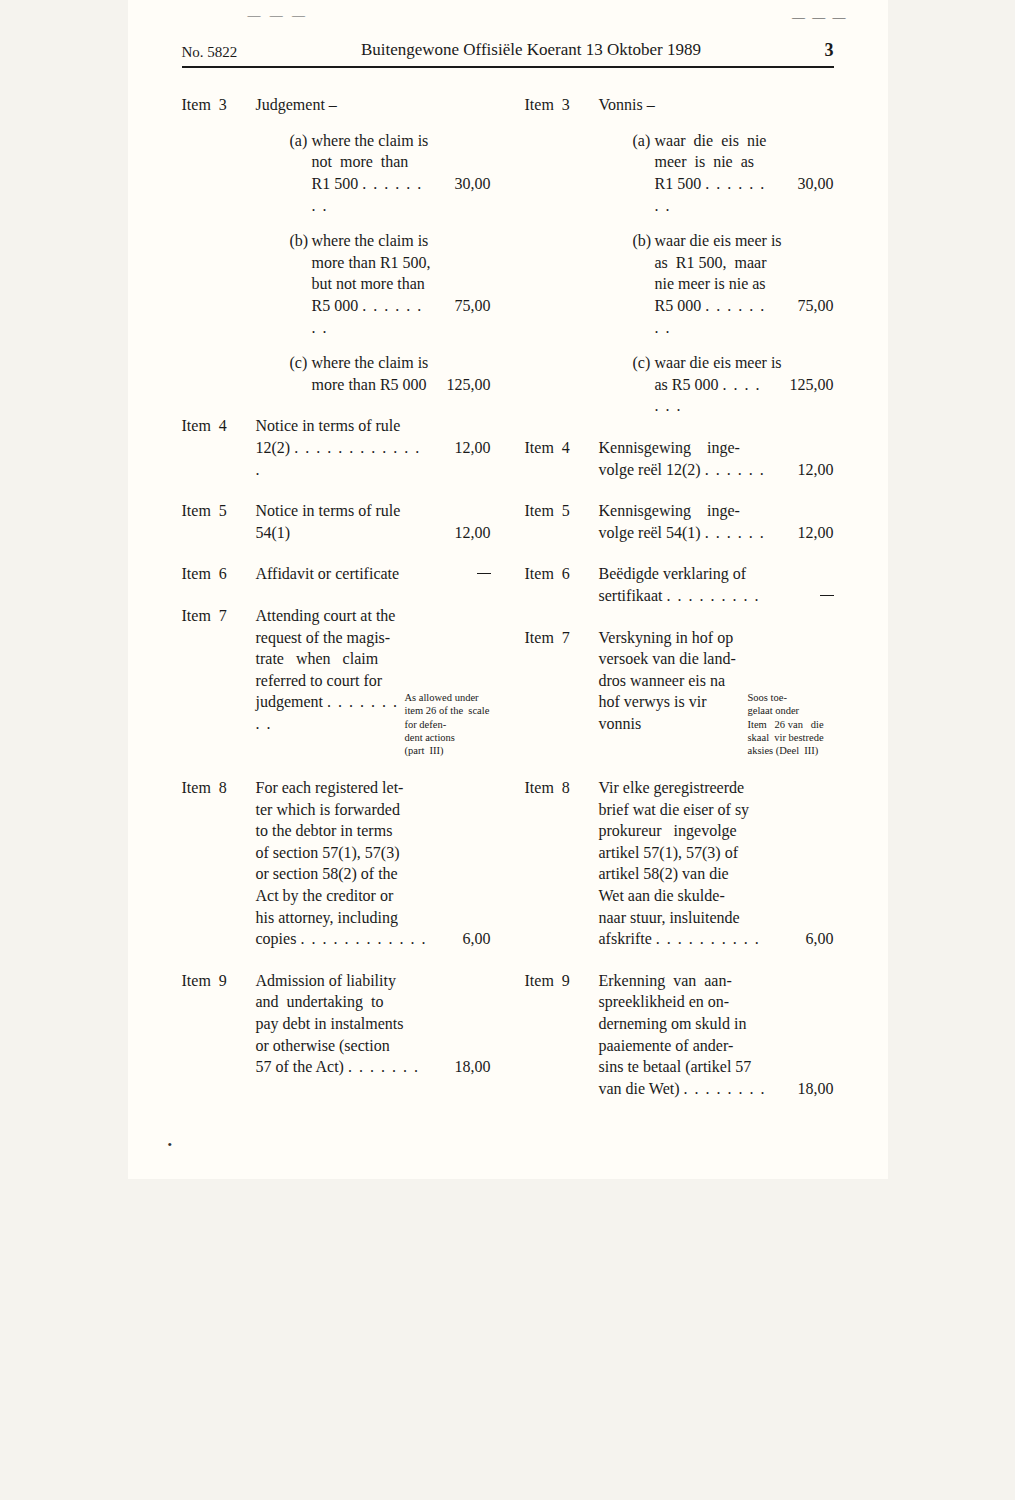— — —
— — —
No. 5822
Buitengewone Offisiële Koerant 13 Oktober 1989
3
Item 3
Judgement –
(a)
where the claim is
not more than
R1 500 . . . . . . . . 30,00
(b)
where the claim is
more than R1 500,
but not more than
R5 000 . . . . . . . . 75,00
(c)
where the claim is
more than R5 000 125,00
Item 4
Notice in terms of rule
12(2) . . . . . . . . . . . . . 12,00
Item 5
Notice in terms of rule
54(1) 12,00
Item 6
Affidavit or certificate
Item 7
Attending court at the
request of the magis-
trate when claim
referred to court for
judgement . . . . . . . . .
As allowed under item 26 of the scale for defen-
dent actions (part III)
Item 8
For each registered let-
ter which is forwarded
to the debtor in terms
of section 57(1), 57(3)
or section 58(2) of the
Act by the creditor or
his attorney, including
copies . . . . . . . . . . . . 6,00
Item 9
Admission of liability
and undertaking to
pay debt in instalments
or otherwise (section
57 of the Act) . . . . . . . 18,00
Item 3
Vonnis –
(a)
waar die eis nie
meer is nie as
R1 500 . . . . . . . . 30,00
(b)
waar die eis meer is
as R1 500, maar
nie meer is nie as
R5 000 . . . . . . . . 75,00
(c)
waar die eis meer is
as R5 000 . . . . . . . 125,00
Item 4
Kennisgewing inge-
volge reël 12(2) . . . . . . 12,00
Item 5
Kennisgewing inge-
volge reël 54(1) . . . . . . 12,00
Item 6
Beëdigde verklaring of
sertifikaat . . . . . . . . .
Item 7
Verskyning in hof op
versoek van die land-
dros wanneer eis na
hof verwys is vir vonnis
Soos toe-
gelaat onder Item 26 van die skaal vir bestrede aksies (Deel III)
Item 8
Vir elke geregistreerde
brief wat die eiser of sy
prokureur ingevolge
artikel 57(1), 57(3) of
artikel 58(2) van die
Wet aan die skulde-
naar stuur, insluitende
afskrifte . . . . . . . . . . 6,00
Item 9
Erkenning van aan-
spreeklikheid en on-
derneming om skuld in
paaiemente of ander-
sins te betaal (artikel 57
van die Wet) . . . . . . . . 18,00
•